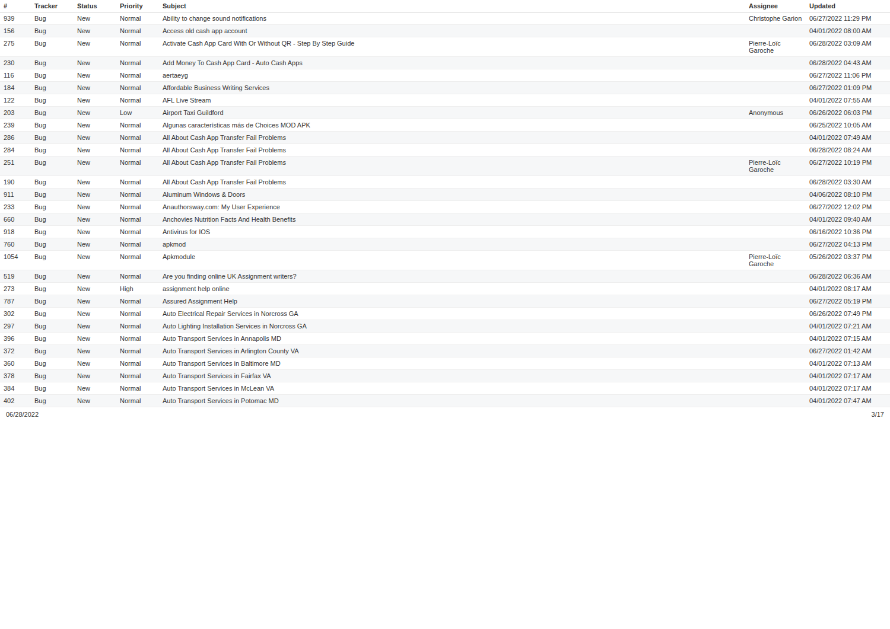| # | Tracker | Status | Priority | Subject | Assignee | Updated |
| --- | --- | --- | --- | --- | --- | --- |
| 939 | Bug | New | Normal | Ability to change sound notifications | Christophe Garion | 06/27/2022 11:29 PM |
| 156 | Bug | New | Normal | Access old cash app account | | 04/01/2022 08:00 AM |
| 275 | Bug | New | Normal | Activate Cash App Card With Or Without QR - Step By Step Guide | Pierre-Loïc Garoche | 06/28/2022 03:09 AM |
| 230 | Bug | New | Normal | Add Money To Cash App Card - Auto Cash Apps | | 06/28/2022 04:43 AM |
| 116 | Bug | New | Normal | aertaeyg | | 06/27/2022 11:06 PM |
| 184 | Bug | New | Normal | Affordable Business Writing Services | | 06/27/2022 01:09 PM |
| 122 | Bug | New | Normal | AFL Live Stream | | 04/01/2022 07:55 AM |
| 203 | Bug | New | Low | Airport Taxi Guildford | Anonymous | 06/26/2022 06:03 PM |
| 239 | Bug | New | Normal | Algunas características más de Choices MOD APK | | 06/25/2022 10:05 AM |
| 286 | Bug | New | Normal | All About Cash App Transfer Fail Problems | | 04/01/2022 07:49 AM |
| 284 | Bug | New | Normal | All About Cash App Transfer Fail Problems | | 06/28/2022 08:24 AM |
| 251 | Bug | New | Normal | All About Cash App Transfer Fail Problems | Pierre-Loïc Garoche | 06/27/2022 10:19 PM |
| 190 | Bug | New | Normal | All About Cash App Transfer Fail Problems | | 06/28/2022 03:30 AM |
| 911 | Bug | New | Normal | Aluminum Windows & Doors | | 04/06/2022 08:10 PM |
| 233 | Bug | New | Normal | Anauthorsway.com: My User Experience | | 06/27/2022 12:02 PM |
| 660 | Bug | New | Normal | Anchovies Nutrition Facts And Health Benefits | | 04/01/2022 09:40 AM |
| 918 | Bug | New | Normal | Antivirus for IOS | | 06/16/2022 10:36 PM |
| 760 | Bug | New | Normal | apkmod | | 06/27/2022 04:13 PM |
| 1054 | Bug | New | Normal | Apkmodule | Pierre-Loïc Garoche | 05/26/2022 03:37 PM |
| 519 | Bug | New | Normal | Are you finding online UK Assignment writers? | | 06/28/2022 06:36 AM |
| 273 | Bug | New | High | assignment help online | | 04/01/2022 08:17 AM |
| 787 | Bug | New | Normal | Assured Assignment Help | | 06/27/2022 05:19 PM |
| 302 | Bug | New | Normal | Auto Electrical Repair Services in Norcross GA | | 06/26/2022 07:49 PM |
| 297 | Bug | New | Normal | Auto Lighting Installation Services in Norcross GA | | 04/01/2022 07:21 AM |
| 396 | Bug | New | Normal | Auto Transport Services in Annapolis MD | | 04/01/2022 07:15 AM |
| 372 | Bug | New | Normal | Auto Transport Services in Arlington County VA | | 06/27/2022 01:42 AM |
| 360 | Bug | New | Normal | Auto Transport Services in Baltimore MD | | 04/01/2022 07:13 AM |
| 378 | Bug | New | Normal | Auto Transport Services in Fairfax VA | | 04/01/2022 07:17 AM |
| 384 | Bug | New | Normal | Auto Transport Services in McLean VA | | 04/01/2022 07:17 AM |
| 402 | Bug | New | Normal | Auto Transport Services in Potomac MD | | 04/01/2022 07:47 AM |
06/28/2022 3/17